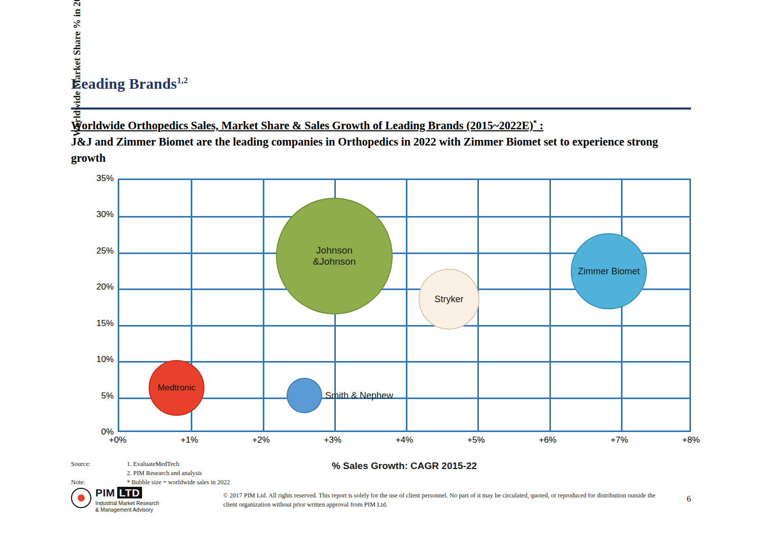Leading Brands1,2
Worldwide Orthopedics Sales, Market Share & Sales Growth of Leading Brands (2015~2022E)* :
J&J and Zimmer Biomet are the leading companies in Orthopedics in 2022 with Zimmer Biomet set to experience strong growth
Worldwide Market Share % in 2022
35%
30%
25%
20%
15%
10%
5%
0%
Johnson
&Johnson
Zimmer Biomet
Stryker
Medtronic
Smith & Nephew
+0%
+1%
+2%
+3%
+4%
+5%
+6%
+7%
+8%
% Sales Growth: CAGR 2015-22
| Source: | 1. EvaluateMedTech |
| | 2. PIM Research and analysis |
| Note: | * Bubble size = worldwide sales in 2022 |
PIMLTD
Industrial Market Research
& Management Advisory
© 2017 PIM Ltd. All rights reserved. This report is solely for the use of client personnel. No part of it may be circulated, quoted, or reproduced for distribution outside the client organization without prior written approval from PIM Ltd.
6